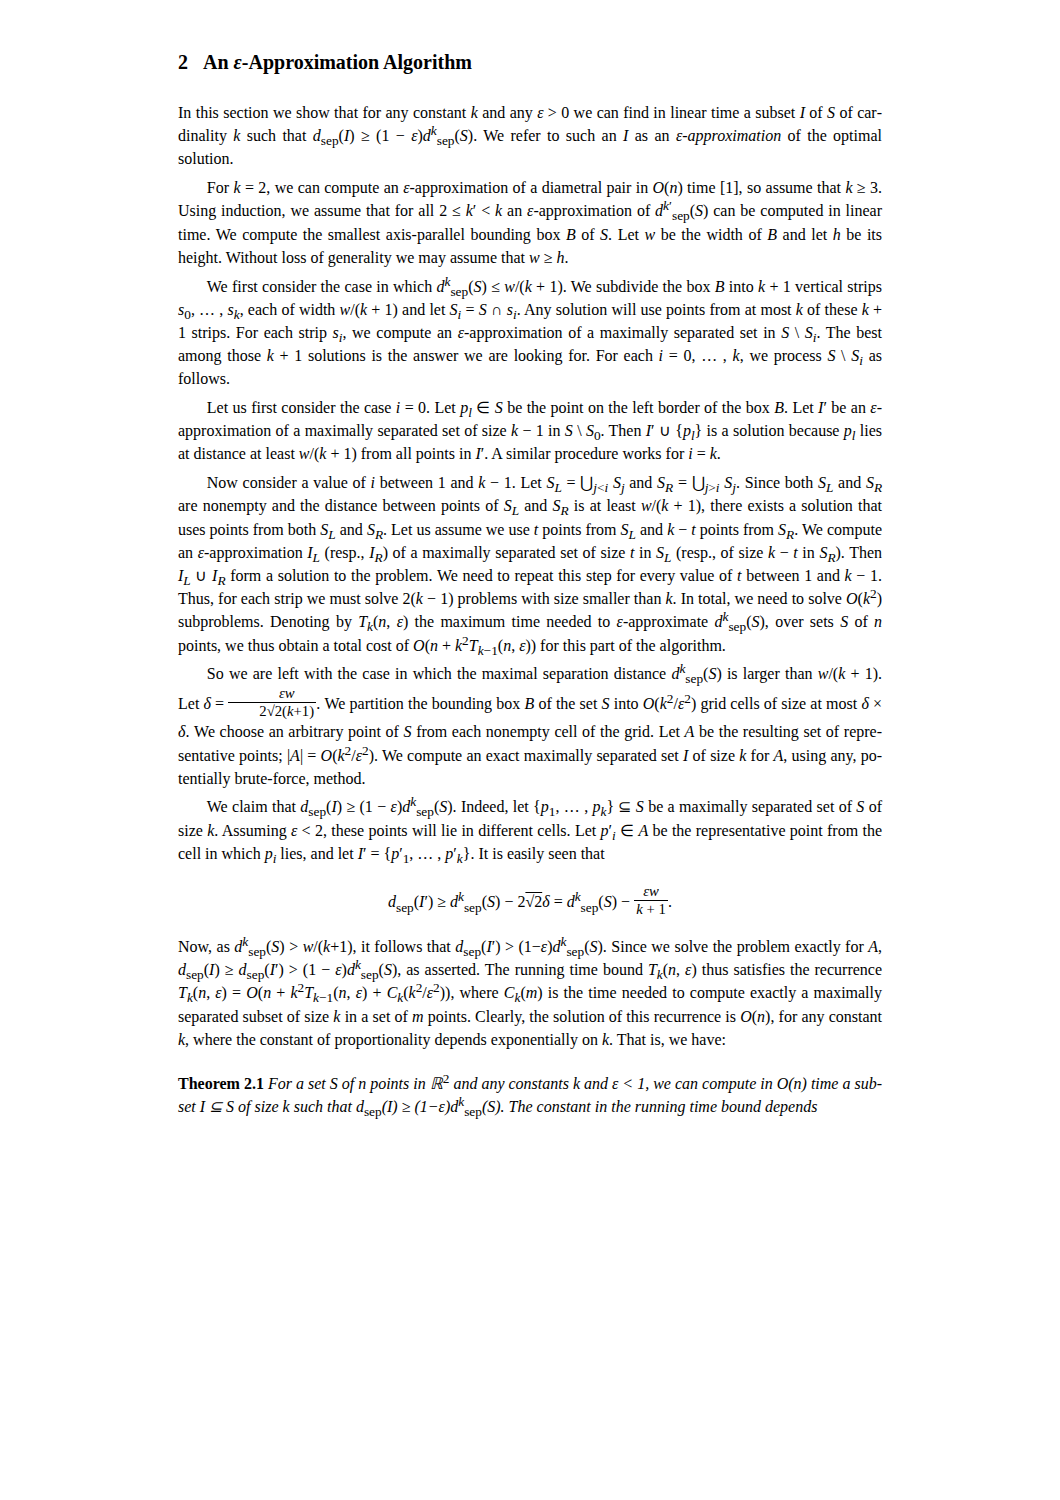2 An ε-Approximation Algorithm
In this section we show that for any constant k and any ε > 0 we can find in linear time a subset I of S of cardinality k such that dsep(I) ≥ (1 − ε)dksep(S). We refer to such an I as an ε-approximation of the optimal solution.
For k = 2, we can compute an ε-approximation of a diametral pair in O(n) time [1], so assume that k ≥ 3. Using induction, we assume that for all 2 ≤ k′ < k an ε-approximation of dk′sep(S) can be computed in linear time. We compute the smallest axis-parallel bounding box B of S. Let w be the width of B and let h be its height. Without loss of generality we may assume that w ≥ h.
We first consider the case in which dksep(S) ≤ w/(k + 1). We subdivide the box B into k + 1 vertical strips s0, … , sk, each of width w/(k + 1) and let Si = S ∩ si. Any solution will use points from at most k of these k + 1 strips. For each strip si, we compute an ε-approximation of a maximally separated set in S \ Si. The best among those k + 1 solutions is the answer we are looking for. For each i = 0, … , k, we process S \ Si as follows.
Let us first consider the case i = 0. Let pl ∈ S be the point on the left border of the box B. Let I′ be an ε-approximation of a maximally separated set of size k − 1 in S \ S0. Then I′ ∪ {pl} is a solution because pl lies at distance at least w/(k + 1) from all points in I′. A similar procedure works for i = k.
Now consider a value of i between 1 and k − 1. Let SL = ⋃j<i Sj and SR = ⋃j>i Sj. Since both SL and SR are nonempty and the distance between points of SL and SR is at least w/(k + 1), there exists a solution that uses points from both SL and SR. Let us assume we use t points from SL and k − t points from SR. We compute an ε-approximation IL (resp., IR) of a maximally separated set of size t in SL (resp., of size k − t in SR). Then IL ∪ IR form a solution to the problem. We need to repeat this step for every value of t between 1 and k − 1. Thus, for each strip we must solve 2(k − 1) problems with size smaller than k. In total, we need to solve O(k2) subproblems. Denoting by Tk(n, ε) the maximum time needed to ε-approximate dksep(S), over sets S of n points, we thus obtain a total cost of O(n + k2Tk−1(n, ε)) for this part of the algorithm.
So we are left with the case in which the maximal separation distance dksep(S) is larger than w/(k + 1). Let δ = εw 2√2(k+1). We partition the bounding box B of the set S into O(k2/ε2) grid cells of size at most δ × δ. We choose an arbitrary point of S from each nonempty cell of the grid. Let A be the resulting set of representative points; |A| = O(k2/ε2). We compute an exact maximally separated set I of size k for A, using any, potentially brute-force, method.
We claim that dsep(I) ≥ (1 − ε)dksep(S). Indeed, let {p1, … , pk} ⊆ S be a maximally separated set of S of size k. Assuming ε < 2, these points will lie in different cells. Let p′i ∈ A be the representative point from the cell in which pi lies, and let I′ = {p′1, … , p′k}. It is easily seen that
dsep(I′) ≥ dksep(S) − 2√2 δ = dksep(S) − εw k + 1.
Now, as dksep(S) > w/(k+1), it follows that dsep(I′) > (1−ε)dksep(S). Since we solve the problem exactly for A, dsep(I) ≥ dsep(I′) > (1 − ε)dksep(S), as asserted. The running time bound Tk(n, ε) thus satisfies the recurrence Tk(n, ε) = O(n + k2Tk−1(n, ε) + Ck(k2/ε2)), where Ck(m) is the time needed to compute exactly a maximally separated subset of size k in a set of m points. Clearly, the solution of this recurrence is O(n), for any constant k, where the constant of proportionality depends exponentially on k. That is, we have:
Theorem 2.1 For a set S of n points in ℝ2 and any constants k and ε < 1, we can compute in O(n) time a subset I ⊆ S of size k such that dsep(I) ≥ (1−ε)dksep(S). The constant in the running time bound depends